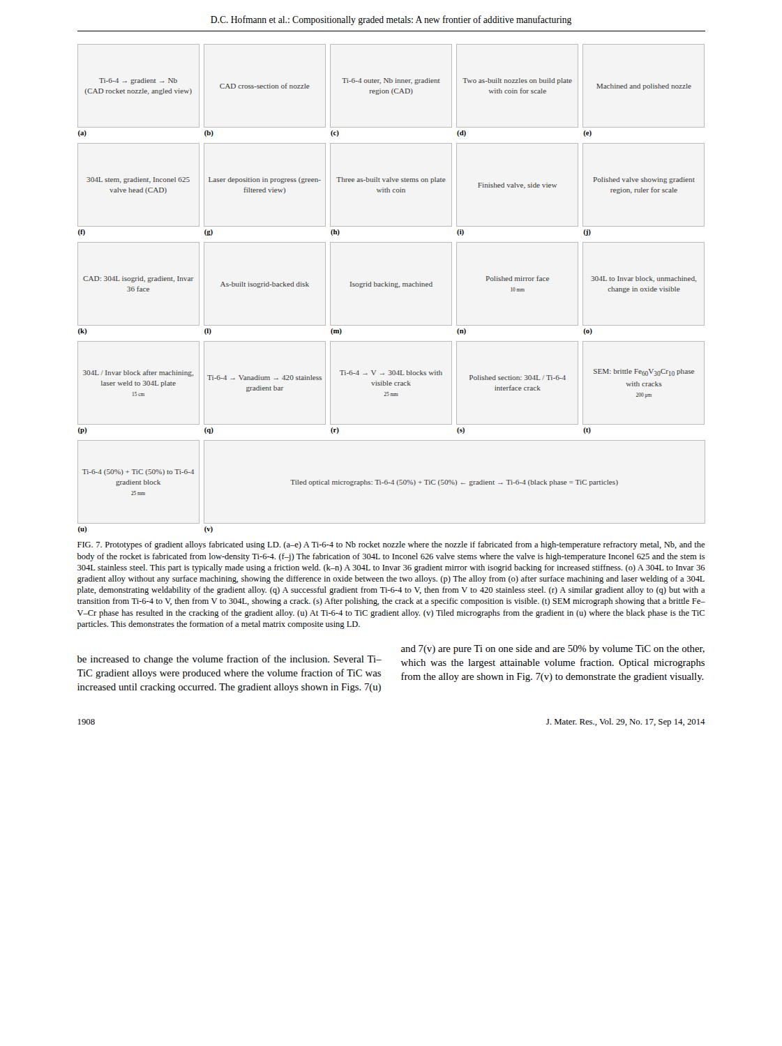D.C. Hofmann et al.: Compositionally graded metals: A new frontier of additive manufacturing
Ti-6-4 → gradient → Nb
(CAD rocket nozzle, angled view) (a)
CAD cross-section of nozzle (b)
Ti-6-4 outer, Nb inner, gradient region (CAD) (c)
Two as-built nozzles on build plate with coin for scale (d)
Machined and polished nozzle (e)
304L stem, gradient, Inconel 625 valve head (CAD) (f)
Laser deposition in progress (green-filtered view) (g)
Three as-built valve stems on plate with coin (h)
Finished valve, side view (i)
Polished valve showing gradient region, ruler for scale (j)
CAD: 304L isogrid, gradient, Invar 36 face (k)
As-built isogrid-backed disk (l)
Isogrid backing, machined (m)
Polished mirror face
10 mm (n)
304L to Invar block, unmachined, change in oxide visible (o)
304L / Invar block after machining, laser weld to 304L plate
15 cm (p)
Ti-6-4 → Vanadium → 420 stainless gradient bar (q)
Ti-6-4 → V → 304L blocks with visible crack
25 mm (r)
Polished section: 304L / Ti-6-4 interface crack (s)
SEM: brittle Fe60V30Cr10 phase with cracks
200 µm (t)
Ti-6-4 (50%) + TiC (50%) to Ti-6-4 gradient block
25 mm (u)
Tiled optical micrographs: Ti-6-4 (50%) + TiC (50%) ← gradient → Ti-6-4 (black phase = TiC particles) (v)
FIG. 7. Prototypes of gradient alloys fabricated using LD. (a–e) A Ti-6-4 to Nb rocket nozzle where the nozzle if fabricated from a high-temperature refractory metal, Nb, and the body of the rocket is fabricated from low-density Ti-6-4. (f–j) The fabrication of 304L to Inconel 626 valve stems where the valve is high-temperature Inconel 625 and the stem is 304L stainless steel. This part is typically made using a friction weld. (k–n) A 304L to Invar 36 gradient mirror with isogrid backing for increased stiffness. (o) A 304L to Invar 36 gradient alloy without any surface machining, showing the difference in oxide between the two alloys. (p) The alloy from (o) after surface machining and laser welding of a 304L plate, demonstrating weldability of the gradient alloy. (q) A successful gradient from Ti-6-4 to V, then from V to 420 stainless steel. (r) A similar gradient alloy to (q) but with a transition from Ti-6-4 to V, then from V to 304L, showing a crack. (s) After polishing, the crack at a specific composition is visible. (t) SEM micrograph showing that a brittle Fe–V–Cr phase has resulted in the cracking of the gradient alloy. (u) At Ti-6-4 to TiC gradient alloy. (v) Tiled micrographs from the gradient in (u) where the black phase is the TiC particles. This demonstrates the formation of a metal matrix composite using LD.
be increased to change the volume fraction of the inclusion. Several Ti–TiC gradient alloys were produced where the volume fraction of TiC was increased until cracking occurred. The gradient alloys shown in Figs. 7(u) and 7(v) are pure Ti on one side and are 50% by volume TiC on the other, which was the largest attainable volume fraction. Optical micrographs from the alloy are shown in Fig. 7(v) to demonstrate the gradient visually.
1908 J. Mater. Res., Vol. 29, No. 17, Sep 14, 2014